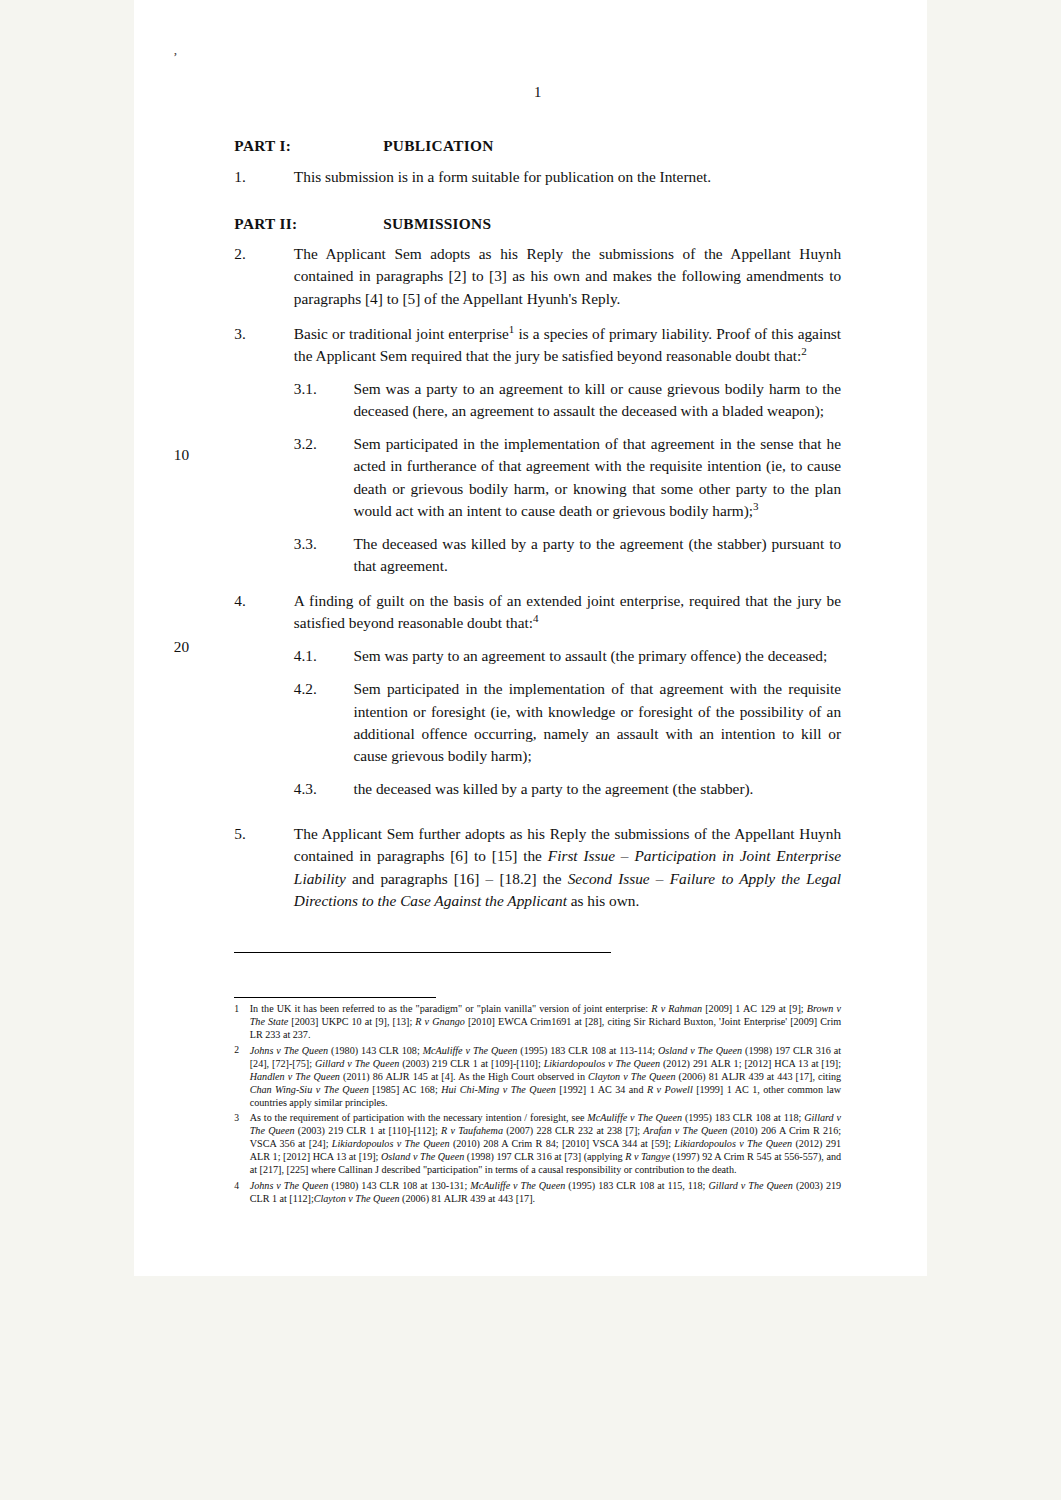,
1
PART I: PUBLICATION
1. This submission is in a form suitable for publication on the Internet.
PART II: SUBMISSIONS
2. The Applicant Sem adopts as his Reply the submissions of the Appellant Huynh contained in paragraphs [2] to [3] as his own and makes the following amendments to paragraphs [4] to [5] of the Appellant Hyunh's Reply.
3. Basic or traditional joint enterprise1 is a species of primary liability. Proof of this against the Applicant Sem required that the jury be satisfied beyond reasonable doubt that:2
3.1. Sem was a party to an agreement to kill or cause grievous bodily harm to the deceased (here, an agreement to assault the deceased with a bladed weapon);
3.2. Sem participated in the implementation of that agreement in the sense that he acted in furtherance of that agreement with the requisite intention (ie, to cause death or grievous bodily harm, or knowing that some other party to the plan would act with an intent to cause death or grievous bodily harm);3
3.3. The deceased was killed by a party to the agreement (the stabber) pursuant to that agreement.
4. A finding of guilt on the basis of an extended joint enterprise, required that the jury be satisfied beyond reasonable doubt that:4
4.1. Sem was party to an agreement to assault (the primary offence) the deceased;
4.2. Sem participated in the implementation of that agreement with the requisite intention or foresight (ie, with knowledge or foresight of the possibility of an additional offence occurring, namely an assault with an intention to kill or cause grievous bodily harm);
4.3. the deceased was killed by a party to the agreement (the stabber).
5. The Applicant Sem further adopts as his Reply the submissions of the Appellant Huynh contained in paragraphs [6] to [15] the First Issue – Participation in Joint Enterprise Liability and paragraphs [16] – [18.2] the Second Issue – Failure to Apply the Legal Directions to the Case Against the Applicant as his own.
10
20
1 In the UK it has been referred to as the "paradigm" or "plain vanilla" version of joint enterprise: R v Rahman [2009] 1 AC 129 at [9]; Brown v The State [2003] UKPC 10 at [9], [13]; R v Gnango [2010] EWCA Crim1691 at [28], citing Sir Richard Buxton, 'Joint Enterprise' [2009] Crim LR 233 at 237.
2 Johns v The Queen (1980) 143 CLR 108; McAuliffe v The Queen (1995) 183 CLR 108 at 113-114; Osland v The Queen (1998) 197 CLR 316 at [24], [72]-[75]; Gillard v The Queen (2003) 219 CLR 1 at [109]-[110]; Likiardopoulos v The Queen (2012) 291 ALR 1; [2012] HCA 13 at [19]; Handlen v The Queen (2011) 86 ALJR 145 at [4]. As the High Court observed in Clayton v The Queen (2006) 81 ALJR 439 at 443 [17], citing Chan Wing-Siu v The Queen [1985] AC 168; Hui Chi-Ming v The Queen [1992] 1 AC 34 and R v Powell [1999] 1 AC 1, other common law countries apply similar principles.
3 As to the requirement of participation with the necessary intention / foresight, see McAuliffe v The Queen (1995) 183 CLR 108 at 118; Gillard v The Queen (2003) 219 CLR 1 at [110]-[112]; R v Taufahema (2007) 228 CLR 232 at 238 [7]; Arafan v The Queen (2010) 206 A Crim R 216; VSCA 356 at [24]; Likiardopoulos v The Queen (2010) 208 A Crim R 84; [2010] VSCA 344 at [59]; Likiardopoulos v The Queen (2012) 291 ALR 1; [2012] HCA 13 at [19]; Osland v The Queen (1998) 197 CLR 316 at [73] (applying R v Tangye (1997) 92 A Crim R 545 at 556-557), and at [217], [225] where Callinan J described "participation" in terms of a causal responsibility or contribution to the death.
4 Johns v The Queen (1980) 143 CLR 108 at 130-131; McAuliffe v The Queen (1995) 183 CLR 108 at 115, 118; Gillard v The Queen (2003) 219 CLR 1 at [112];Clayton v The Queen (2006) 81 ALJR 439 at 443 [17].